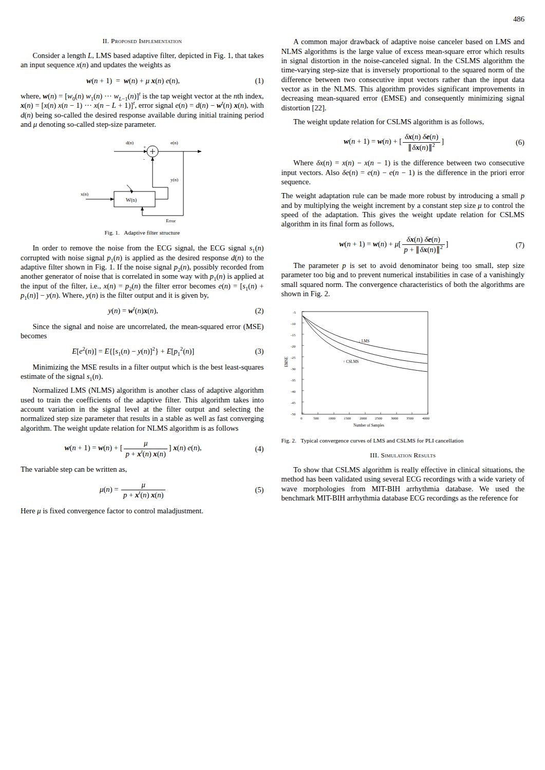486
II. Proposed Implementation
Consider a length L, LMS based adaptive filter, depicted in Fig. 1, that takes an input sequence x(n) and updates the weights as
w(n + 1) = w(n) + μ x(n) e(n),
(1)
where, w(n) = [w0(n) w1(n) ··· wL−1(n)]t is the tap weight vector at the nth index, x(n) = [x(n) x(n − 1) ··· x(n − L + 1)]t, error signal e(n) = d(n) − wt(n) x(n), with d(n) being so-called the desired response available during initial training period and μ denoting so-called step-size parameter.
d(n) e(n) + - y(n) x(n) W(n) Error
Fig. 1. Adaptive filter structure
In order to remove the noise from the ECG signal, the ECG signal s1(n) corrupted with noise signal p1(n) is applied as the desired response d(n) to the adaptive filter shown in Fig. 1. If the noise signal p2(n), possibly recorded from another generator of noise that is correlated in some way with p1(n) is applied at the input of the filter, i.e., x(n) = p2(n) the filter error becomes e(n) = [s1(n) + p1(n)] − y(n). Where, y(n) is the filter output and it is given by,
y(n) = wt(n)x(n),
(2)
Since the signal and noise are uncorrelated, the mean-squared error (MSE) becomes
E[e2(n)] = E{[s1(n) − y(n)]2} + E[p12(n)]
(3)
Minimizing the MSE results in a filter output which is the best least-squares estimate of the signal s1(n).
Normalized LMS (NLMS) algorithm is another class of adaptive algorithm used to train the coefficients of the adaptive filter. This algorithm takes into account variation in the signal level at the filter output and selecting the normalized step size parameter that results in a stable as well as fast converging algorithm. The weight update relation for NLMS algorithm is as follows
w(n + 1) = w(n) + [μp + xt(n) x(n)] x(n) e(n),
(4)
The variable step can be written as,
μ(n) = μp + xt(n) x(n)
(5)
Here μ is fixed convergence factor to control maladjustment.
A common major drawback of adaptive noise canceler based on LMS and NLMS algorithms is the large value of excess mean-square error which results in signal distortion in the noise-canceled signal. In the CSLMS algorithm the time-varying step-size that is inversely proportional to the squared norm of the difference between two consecutive input vectors rather than the input data vector as in the NLMS. This algorithm provides significant improvements in decreasing mean-squared error (EMSE) and consequently minimizing signal distortion [22].
The weight update relation for CSLMS algorithm is as follows,
w(n + 1) = w(n) + [δx(n) δe(n)∥δx(n)∥2]
(6)
Where δx(n) = x(n) − x(n − 1) is the difference between two consecutive input vectors. Also δe(n) = e(n) − e(n − 1) is the difference in the priori error sequence.
The weight adaptation rule can be made more robust by introducing a small p and by multiplying the weight increment by a constant step size μ to control the speed of the adaptation. This gives the weight update relation for CSLMS algorithm in its final form as follows,
w(n + 1) = w(n) + μ[δx(n) δe(n) p + ∥δx(n)∥2]
(7)
The parameter p is set to avoid denominator being too small, step size parameter too big and to prevent numerical instabilities in case of a vanishingly small squared norm. The convergence characteristics of both the algorithms are shown in Fig. 2.
-5 -10 -15 -20 -25 -30 -35 -40 -45 -50 0 500 1000 1500 2000 2500 3000 3500 4000 Number of Samples EMSE ↓ LMS ↑ CSLMS
Fig. 2. Typical convergence curves of LMS and CSLMS for PLI cancellation
III. Simulation Results
To show that CSLMS algorithm is really effective in clinical situations, the method has been validated using several ECG recordings with a wide variety of wave morphologies from MIT-BIH arrhythmia database. We used the benchmark MIT-BIH arrhythmia database ECG recordings as the reference for